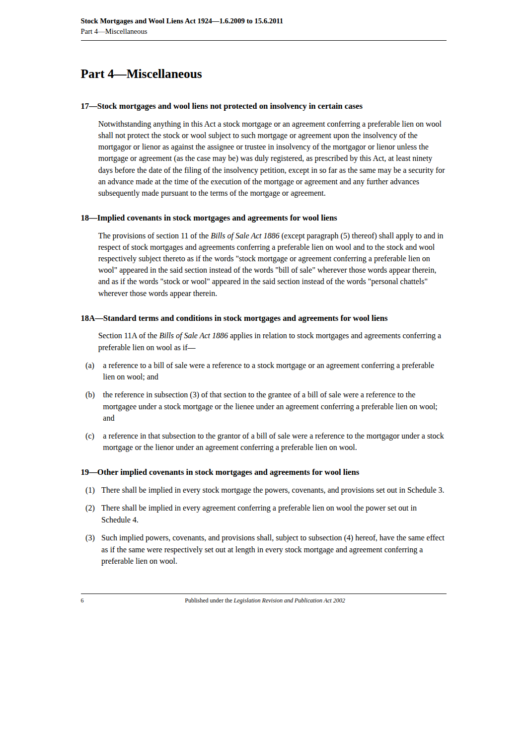Stock Mortgages and Wool Liens Act 1924—1.6.2009 to 15.6.2011
Part 4—Miscellaneous
Part 4—Miscellaneous
17—Stock mortgages and wool liens not protected on insolvency in certain cases
Notwithstanding anything in this Act a stock mortgage or an agreement conferring a preferable lien on wool shall not protect the stock or wool subject to such mortgage or agreement upon the insolvency of the mortgagor or lienor as against the assignee or trustee in insolvency of the mortgagor or lienor unless the mortgage or agreement (as the case may be) was duly registered, as prescribed by this Act, at least ninety days before the date of the filing of the insolvency petition, except in so far as the same may be a security for an advance made at the time of the execution of the mortgage or agreement and any further advances subsequently made pursuant to the terms of the mortgage or agreement.
18—Implied covenants in stock mortgages and agreements for wool liens
The provisions of section 11 of the Bills of Sale Act 1886 (except paragraph (5) thereof) shall apply to and in respect of stock mortgages and agreements conferring a preferable lien on wool and to the stock and wool respectively subject thereto as if the words "stock mortgage or agreement conferring a preferable lien on wool" appeared in the said section instead of the words "bill of sale" wherever those words appear therein, and as if the words "stock or wool" appeared in the said section instead of the words "personal chattels" wherever those words appear therein.
18A—Standard terms and conditions in stock mortgages and agreements for wool liens
Section 11A of the Bills of Sale Act 1886 applies in relation to stock mortgages and agreements conferring a preferable lien on wool as if—
(a) a reference to a bill of sale were a reference to a stock mortgage or an agreement conferring a preferable lien on wool; and
(b) the reference in subsection (3) of that section to the grantee of a bill of sale were a reference to the mortgagee under a stock mortgage or the lienee under an agreement conferring a preferable lien on wool; and
(c) a reference in that subsection to the grantor of a bill of sale were a reference to the mortgagor under a stock mortgage or the lienor under an agreement conferring a preferable lien on wool.
19—Other implied covenants in stock mortgages and agreements for wool liens
(1) There shall be implied in every stock mortgage the powers, covenants, and provisions set out in Schedule 3.
(2) There shall be implied in every agreement conferring a preferable lien on wool the power set out in Schedule 4.
(3) Such implied powers, covenants, and provisions shall, subject to subsection (4) hereof, have the same effect as if the same were respectively set out at length in every stock mortgage and agreement conferring a preferable lien on wool.
6 Published under the Legislation Revision and Publication Act 2002